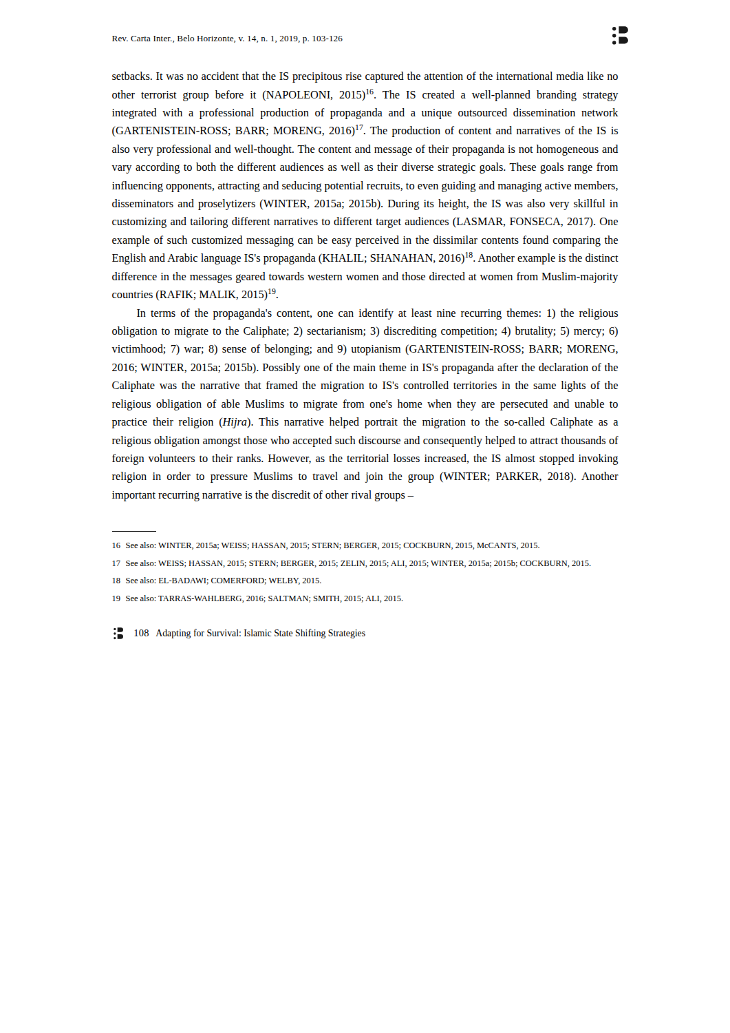Rev. Carta Inter., Belo Horizonte, v. 14, n. 1, 2019, p. 103-126
setbacks. It was no accident that the IS precipitous rise captured the attention of the international media like no other terrorist group before it (NAPOLEONI, 2015)16. The IS created a well-planned branding strategy integrated with a professional production of propaganda and a unique outsourced dissemination network (GARTENISTEIN-ROSS; BARR; MORENG, 2016)17. The production of content and narratives of the IS is also very professional and well-thought. The content and message of their propaganda is not homogeneous and vary according to both the different audiences as well as their diverse strategic goals. These goals range from influencing opponents, attracting and seducing potential recruits, to even guiding and managing active members, disseminators and proselytizers (WINTER, 2015a; 2015b). During its height, the IS was also very skillful in customizing and tailoring different narratives to different target audiences (LASMAR, FONSECA, 2017). One example of such customized messaging can be easy perceived in the dissimilar contents found comparing the English and Arabic language IS's propaganda (KHALIL; SHANAHAN, 2016)18. Another example is the distinct difference in the messages geared towards western women and those directed at women from Muslim-majority countries (RAFIK; MALIK, 2015)19.
In terms of the propaganda's content, one can identify at least nine recurring themes: 1) the religious obligation to migrate to the Caliphate; 2) sectarianism; 3) discrediting competition; 4) brutality; 5) mercy; 6) victimhood; 7) war; 8) sense of belonging; and 9) utopianism (GARTENISTEIN-ROSS; BARR; MORENG, 2016; WINTER, 2015a; 2015b). Possibly one of the main theme in IS's propaganda after the declaration of the Caliphate was the narrative that framed the migration to IS's controlled territories in the same lights of the religious obligation of able Muslims to migrate from one's home when they are persecuted and unable to practice their religion (Hijra). This narrative helped portrait the migration to the so-called Caliphate as a religious obligation amongst those who accepted such discourse and consequently helped to attract thousands of foreign volunteers to their ranks. However, as the territorial losses increased, the IS almost stopped invoking religion in order to pressure Muslims to travel and join the group (WINTER; PARKER, 2018). Another important recurring narrative is the discredit of other rival groups –
16 See also: WINTER, 2015a; WEISS; HASSAN, 2015; STERN; BERGER, 2015; COCKBURN, 2015, McCANTS, 2015.
17 See also: WEISS; HASSAN, 2015; STERN; BERGER, 2015; ZELIN, 2015; ALI, 2015; WINTER, 2015a; 2015b; COCKBURN, 2015.
18 See also: EL-BADAWI; COMERFORD; WELBY, 2015.
19 See also: TARRAS-WAHLBERG, 2016; SALTMAN; SMITH, 2015; ALI, 2015.
108 Adapting for Survival: Islamic State Shifting Strategies